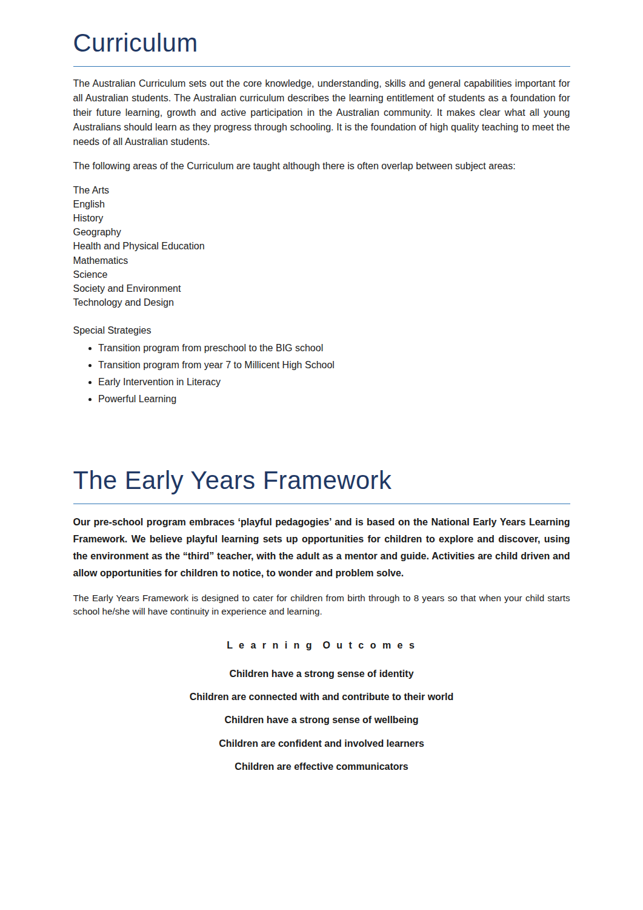Curriculum
The Australian Curriculum sets out the core knowledge, understanding, skills and general capabilities important for all Australian students. The Australian curriculum describes the learning entitlement of students as a foundation for their future learning, growth and active participation in the Australian community. It makes clear what all young Australians should learn as they progress through schooling. It is the foundation of high quality teaching to meet the needs of all Australian students.
The following areas of the Curriculum are taught although there is often overlap between subject areas:
The Arts
English
History
Geography
Health and Physical Education
Mathematics
Science
Society and Environment
Technology and Design
Special Strategies
Transition program from preschool to the BIG school
Transition program from year 7 to Millicent High School
Early Intervention in Literacy
Powerful Learning
The Early Years Framework
Our pre-school program embraces ‘playful pedagogies’ and is based on the National Early Years Learning Framework. We believe playful learning sets up opportunities for children to explore and discover, using the environment as the “third” teacher, with the adult as a mentor and guide. Activities are child driven and allow opportunities for children to notice, to wonder and problem solve.
The Early Years Framework is designed to cater for children from birth through to 8 years so that when your child starts school he/she will have continuity in experience and learning.
L e a r n i n g O u t c o m e s
Children have a strong sense of identity
Children are connected with and contribute to their world
Children have a strong sense of wellbeing
Children are confident and involved learners
Children are effective communicators